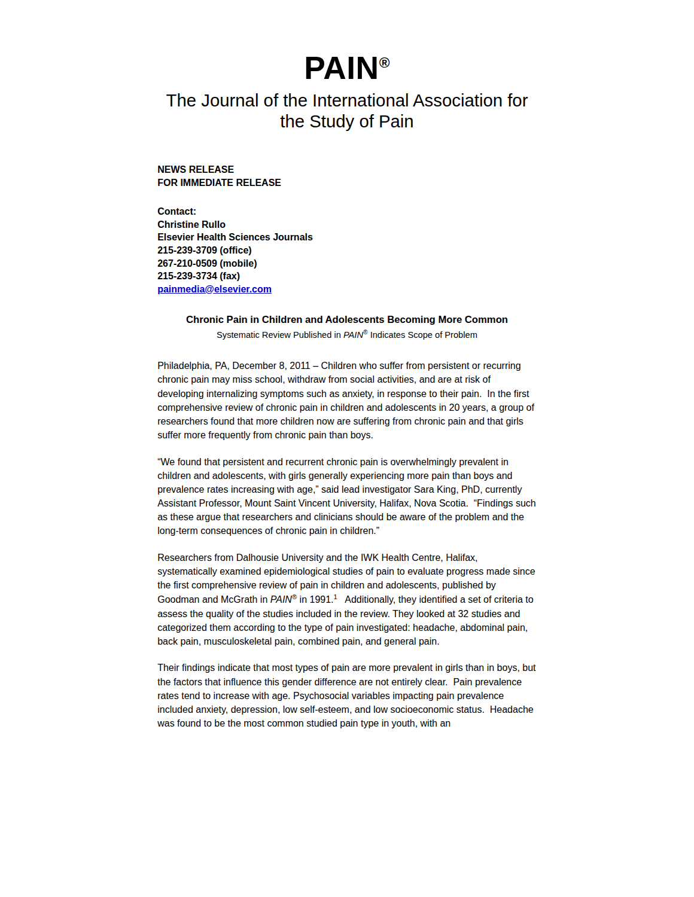PAIN®
The Journal of the International Association for the Study of Pain
NEWS RELEASE
FOR IMMEDIATE RELEASE
Contact:
Christine Rullo
Elsevier Health Sciences Journals
215-239-3709 (office)
267-210-0509 (mobile)
215-239-3734 (fax)
painmedia@elsevier.com
Chronic Pain in Children and Adolescents Becoming More Common
Systematic Review Published in PAIN® Indicates Scope of Problem
Philadelphia, PA, December 8, 2011 – Children who suffer from persistent or recurring chronic pain may miss school, withdraw from social activities, and are at risk of developing internalizing symptoms such as anxiety, in response to their pain. In the first comprehensive review of chronic pain in children and adolescents in 20 years, a group of researchers found that more children now are suffering from chronic pain and that girls suffer more frequently from chronic pain than boys.
“We found that persistent and recurrent chronic pain is overwhelmingly prevalent in children and adolescents, with girls generally experiencing more pain than boys and prevalence rates increasing with age,” said lead investigator Sara King, PhD, currently Assistant Professor, Mount Saint Vincent University, Halifax, Nova Scotia. “Findings such as these argue that researchers and clinicians should be aware of the problem and the long-term consequences of chronic pain in children.”
Researchers from Dalhousie University and the IWK Health Centre, Halifax, systematically examined epidemiological studies of pain to evaluate progress made since the first comprehensive review of pain in children and adolescents, published by Goodman and McGrath in PAIN® in 1991.1 Additionally, they identified a set of criteria to assess the quality of the studies included in the review. They looked at 32 studies and categorized them according to the type of pain investigated: headache, abdominal pain, back pain, musculoskeletal pain, combined pain, and general pain.
Their findings indicate that most types of pain are more prevalent in girls than in boys, but the factors that influence this gender difference are not entirely clear. Pain prevalence rates tend to increase with age. Psychosocial variables impacting pain prevalence included anxiety, depression, low self-esteem, and low socioeconomic status. Headache was found to be the most common studied pain type in youth, with an